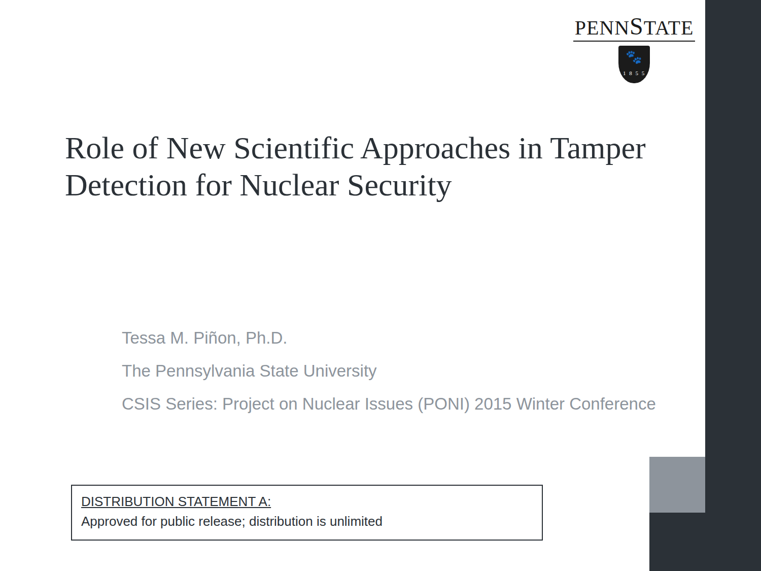PENNSTATE
🐾
1 8 5 5
Role of New Scientific Approaches in Tamper Detection for Nuclear Security
Tessa M. Piñon, Ph.D.
The Pennsylvania State University
CSIS Series: Project on Nuclear Issues (PONI) 2015 Winter Conference
DISTRIBUTION STATEMENT A: Approved for public release; distribution is unlimited